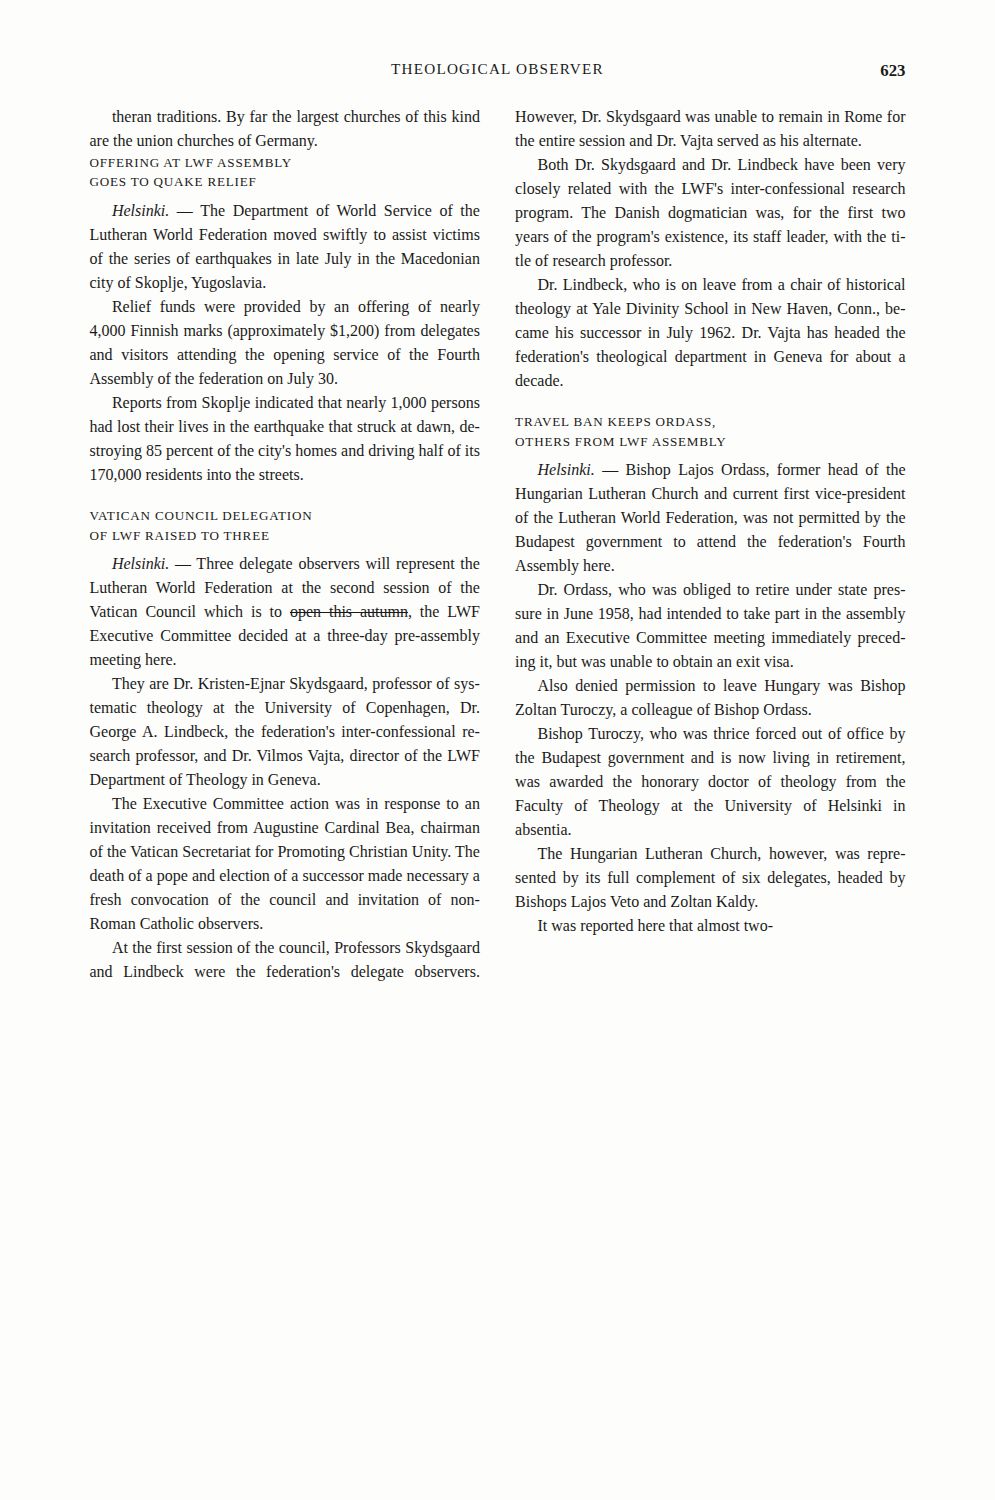Theological Observer 623
theran traditions. By far the largest churches of this kind are the union churches of Germany.
Offering at LWF Assembly
Goes to Quake Relief
Helsinki. — The Department of World Service of the Lutheran World Federation moved swiftly to assist victims of the series of earthquakes in late July in the Macedonian city of Skoplje, Yugoslavia.
Relief funds were provided by an offering of nearly 4,000 Finnish marks (approximately $1,200) from delegates and visitors attending the opening service of the Fourth Assembly of the federation on July 30.
Reports from Skoplje indicated that nearly 1,000 persons had lost their lives in the earthquake that struck at dawn, destroying 85 percent of the city's homes and driving half of its 170,000 residents into the streets.
Vatican Council Delegation
of LWF Raised to Three
Helsinki. — Three delegate observers will represent the Lutheran World Federation at the second session of the Vatican Council which is to open this autumn, the LWF Executive Committee decided at a three-day pre-assembly meeting here.
They are Dr. Kristen-Ejnar Skydsgaard, professor of systematic theology at the University of Copenhagen, Dr. George A. Lindbeck, the federation's inter-confessional research professor, and Dr. Vilmos Vajta, director of the LWF Department of Theology in Geneva.
The Executive Committee action was in response to an invitation received from Augustine Cardinal Bea, chairman of the Vatican Secretariat for Promoting Christian Unity. The death of a pope and election of a successor made necessary a fresh convocation of the council and invitation of non-Roman Catholic observers.
At the first session of the council, Professors Skydsgaard and Lindbeck were the federation's delegate observers. However, Dr. Skydsgaard was unable to remain in Rome for the entire session and Dr. Vajta served as his alternate.
Both Dr. Skydsgaard and Dr. Lindbeck have been very closely related with the LWF's inter-confessional research program. The Danish dogmatician was, for the first two years of the program's existence, its staff leader, with the title of research professor.
Dr. Lindbeck, who is on leave from a chair of historical theology at Yale Divinity School in New Haven, Conn., became his successor in July 1962. Dr. Vajta has headed the federation's theological department in Geneva for about a decade.
Travel Ban Keeps Ordass,
Others from LWF Assembly
Helsinki. — Bishop Lajos Ordass, former head of the Hungarian Lutheran Church and current first vice-president of the Lutheran World Federation, was not permitted by the Budapest government to attend the federation's Fourth Assembly here.
Dr. Ordass, who was obliged to retire under state pressure in June 1958, had intended to take part in the assembly and an Executive Committee meeting immediately preceding it, but was unable to obtain an exit visa.
Also denied permission to leave Hungary was Bishop Zoltan Turoczy, a colleague of Bishop Ordass.
Bishop Turoczy, who was thrice forced out of office by the Budapest government and is now living in retirement, was awarded the honorary doctor of theology from the Faculty of Theology at the University of Helsinki in absentia.
The Hungarian Lutheran Church, however, was represented by its full complement of six delegates, headed by Bishops Lajos Veto and Zoltan Kaldy.
It was reported here that almost two-